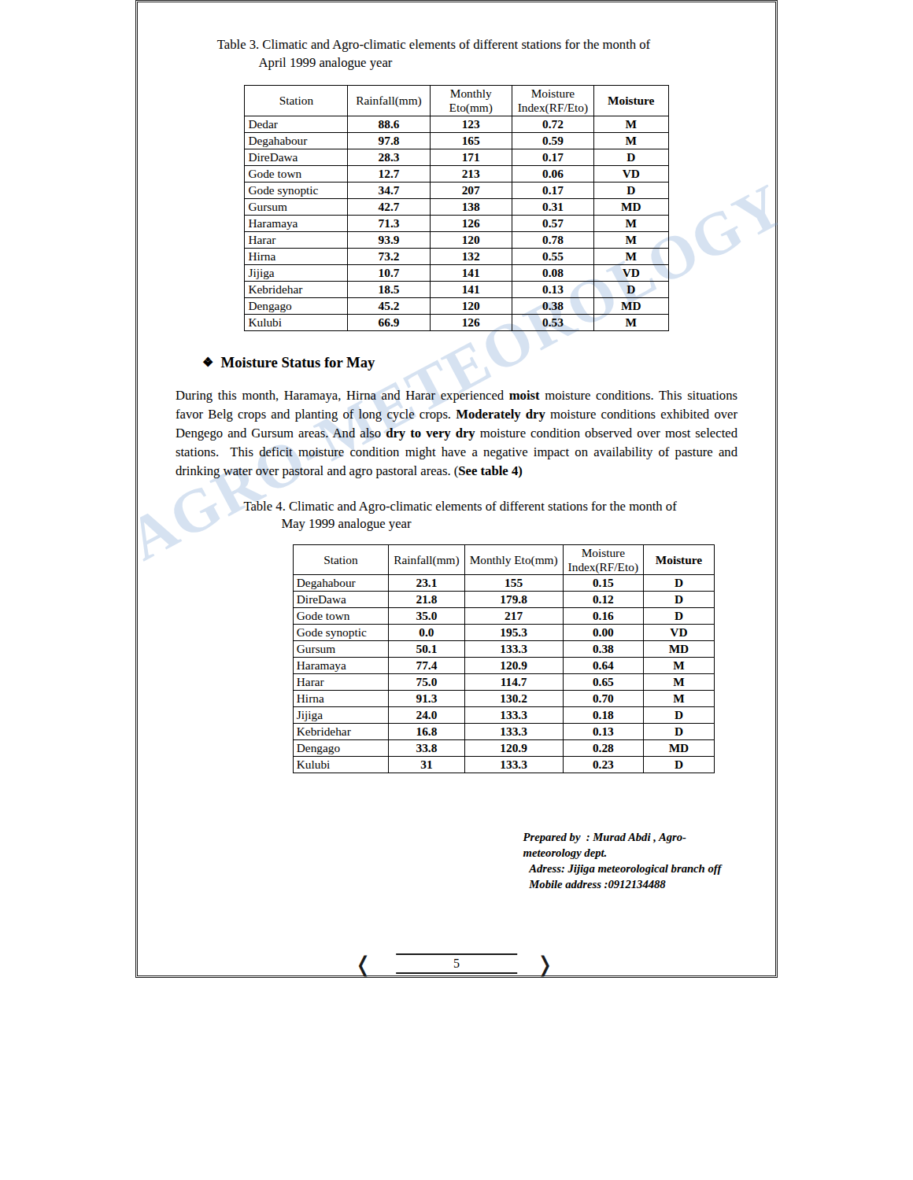AGRO-METEOROLOGY
Table 3. Climatic and Agro-climatic elements of different stations for the month of April 1999 analogue year
| Station | Rainfall(mm) | Monthly Eto(mm) | Moisture Index(RF/Eto) | Moisture |
| --- | --- | --- | --- | --- |
| Dedar | 88.6 | 123 | 0.72 | M |
| Degahabour | 97.8 | 165 | 0.59 | M |
| DireDawa | 28.3 | 171 | 0.17 | D |
| Gode town | 12.7 | 213 | 0.06 | VD |
| Gode synoptic | 34.7 | 207 | 0.17 | D |
| Gursum | 42.7 | 138 | 0.31 | MD |
| Haramaya | 71.3 | 126 | 0.57 | M |
| Harar | 93.9 | 120 | 0.78 | M |
| Hirna | 73.2 | 132 | 0.55 | M |
| Jijiga | 10.7 | 141 | 0.08 | VD |
| Kebridehar | 18.5 | 141 | 0.13 | D |
| Dengago | 45.2 | 120 | 0.38 | MD |
| Kulubi | 66.9 | 126 | 0.53 | M |
Moisture Status for May
During this month, Haramaya, Hirna and Harar experienced moist moisture conditions. This situations favor Belg crops and planting of long cycle crops. Moderately dry moisture conditions exhibited over Dengego and Gursum areas. And also dry to very dry moisture condition observed over most selected stations. This deficit moisture condition might have a negative impact on availability of pasture and drinking water over pastoral and agro pastoral areas. (See table 4)
Table 4. Climatic and Agro-climatic elements of different stations for the month of May 1999 analogue year
| Station | Rainfall(mm) | Monthly Eto(mm) | Moisture Index(RF/Eto) | Moisture |
| --- | --- | --- | --- | --- |
| Degahabour | 23.1 | 155 | 0.15 | D |
| DireDawa | 21.8 | 179.8 | 0.12 | D |
| Gode town | 35.0 | 217 | 0.16 | D |
| Gode synoptic | 0.0 | 195.3 | 0.00 | VD |
| Gursum | 50.1 | 133.3 | 0.38 | MD |
| Haramaya | 77.4 | 120.9 | 0.64 | M |
| Harar | 75.0 | 114.7 | 0.65 | M |
| Hirna | 91.3 | 130.2 | 0.70 | M |
| Jijiga | 24.0 | 133.3 | 0.18 | D |
| Kebridehar | 16.8 | 133.3 | 0.13 | D |
| Dengago | 33.8 | 120.9 | 0.28 | MD |
| Kulubi | 31 | 133.3 | 0.23 | D |
Prepared by : Murad Abdi , Agro- meteorology dept. Adress: Jijiga meteorological branch off Mobile address :0912134488
❬
5
❭